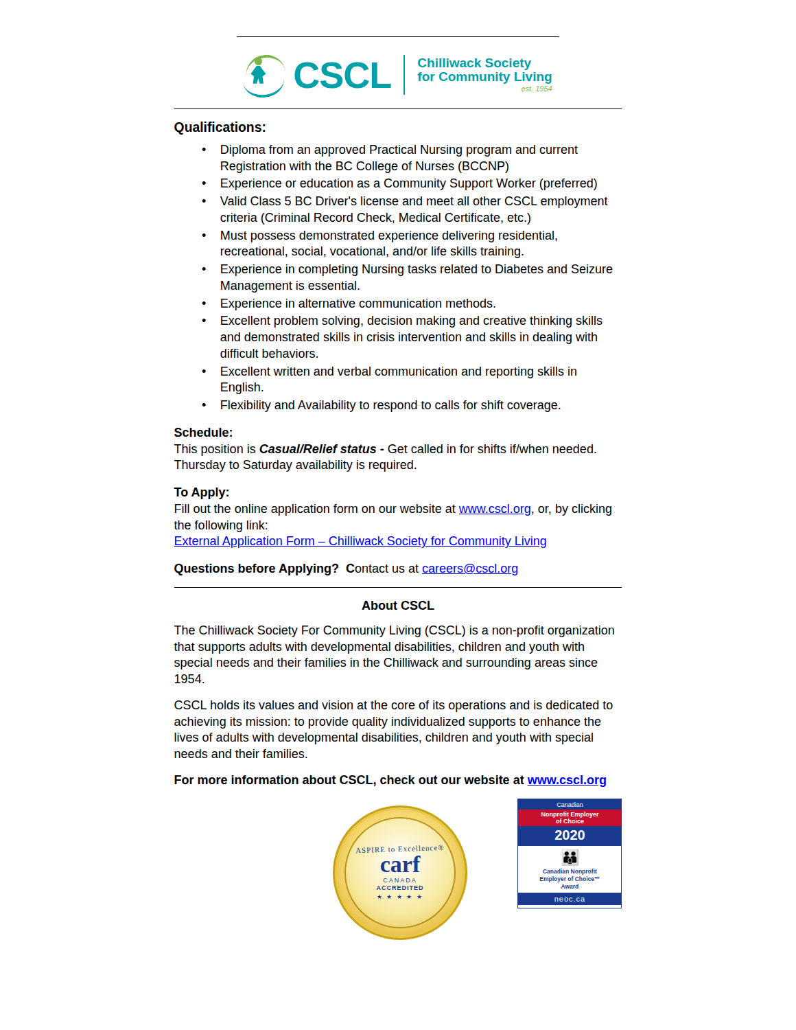CSCL
Chilliwack Society
for Community Living
est. 1954
Qualifications:
Diploma from an approved Practical Nursing program and current Registration with the BC College of Nurses (BCCNP)
Experience or education as a Community Support Worker (preferred)
Valid Class 5 BC Driver's license and meet all other CSCL employment criteria (Criminal Record Check, Medical Certificate, etc.)
Must possess demonstrated experience delivering residential, recreational, social, vocational, and/or life skills training.
Experience in completing Nursing tasks related to Diabetes and Seizure Management is essential.
Experience in alternative communication methods.
Excellent problem solving, decision making and creative thinking skills and demonstrated skills in crisis intervention and skills in dealing with difficult behaviors.
Excellent written and verbal communication and reporting skills in English.
Flexibility and Availability to respond to calls for shift coverage.
Schedule:
This position is Casual/Relief status - Get called in for shifts if/when needed. Thursday to Saturday availability is required.
To Apply:
Fill out the online application form on our website at www.cscl.org, or, by clicking the following link:
External Application Form – Chilliwack Society for Community Living
Questions before Applying? Contact us at careers@cscl.org
About CSCL
The Chilliwack Society For Community Living (CSCL) is a non-profit organization that supports adults with developmental disabilities, children and youth with special needs and their families in the Chilliwack and surrounding areas since 1954.
CSCL holds its values and vision at the core of its operations and is dedicated to achieving its mission: to provide quality individualized supports to enhance the lives of adults with developmental disabilities, children and youth with special needs and their families.
For more information about CSCL, check out our website at www.cscl.org
ASPIRE to Excellence®
carf
CANADA
ACCREDITED
★ ★ ★ ★ ★
Canadian
Nonprofit Employer
of Choice
2020
👪
Canadian Nonprofit
Employer of Choice™
Award
neoc.ca